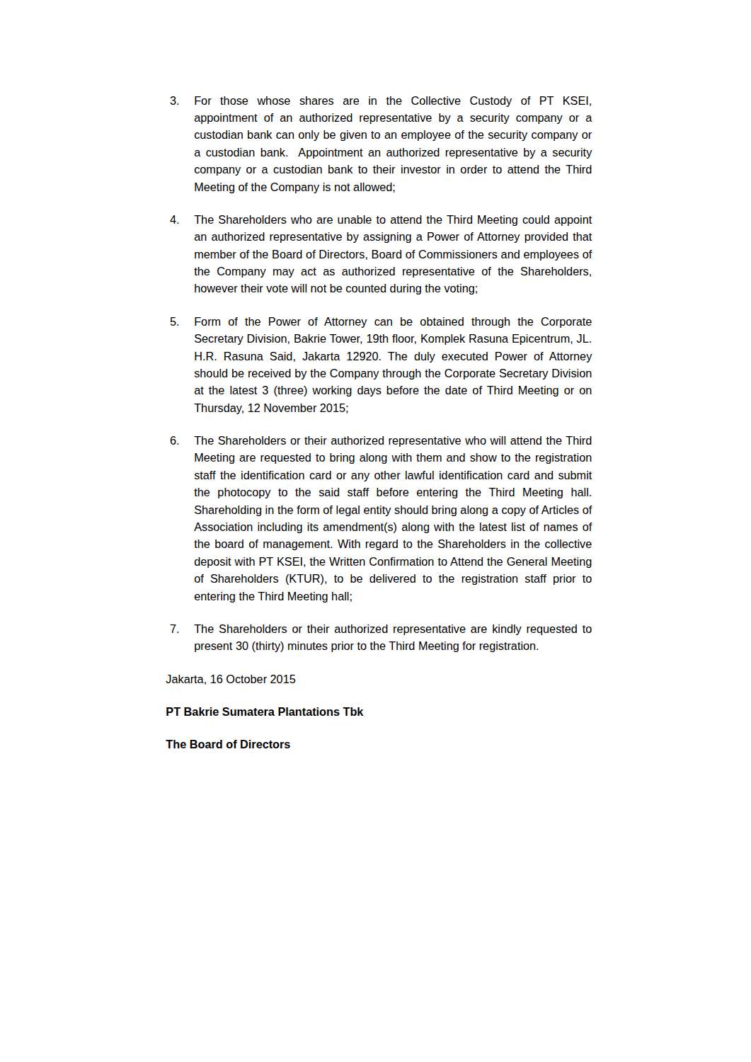3. For those whose shares are in the Collective Custody of PT KSEI, appointment of an authorized representative by a security company or a custodian bank can only be given to an employee of the security company or a custodian bank. Appointment an authorized representative by a security company or a custodian bank to their investor in order to attend the Third Meeting of the Company is not allowed;
4. The Shareholders who are unable to attend the Third Meeting could appoint an authorized representative by assigning a Power of Attorney provided that member of the Board of Directors, Board of Commissioners and employees of the Company may act as authorized representative of the Shareholders, however their vote will not be counted during the voting;
5. Form of the Power of Attorney can be obtained through the Corporate Secretary Division, Bakrie Tower, 19th floor, Komplek Rasuna Epicentrum, JL. H.R. Rasuna Said, Jakarta 12920. The duly executed Power of Attorney should be received by the Company through the Corporate Secretary Division at the latest 3 (three) working days before the date of Third Meeting or on Thursday, 12 November 2015;
6. The Shareholders or their authorized representative who will attend the Third Meeting are requested to bring along with them and show to the registration staff the identification card or any other lawful identification card and submit the photocopy to the said staff before entering the Third Meeting hall. Shareholding in the form of legal entity should bring along a copy of Articles of Association including its amendment(s) along with the latest list of names of the board of management. With regard to the Shareholders in the collective deposit with PT KSEI, the Written Confirmation to Attend the General Meeting of Shareholders (KTUR), to be delivered to the registration staff prior to entering the Third Meeting hall;
7. The Shareholders or their authorized representative are kindly requested to present 30 (thirty) minutes prior to the Third Meeting for registration.
Jakarta, 16 October 2015
PT Bakrie Sumatera Plantations Tbk
The Board of Directors